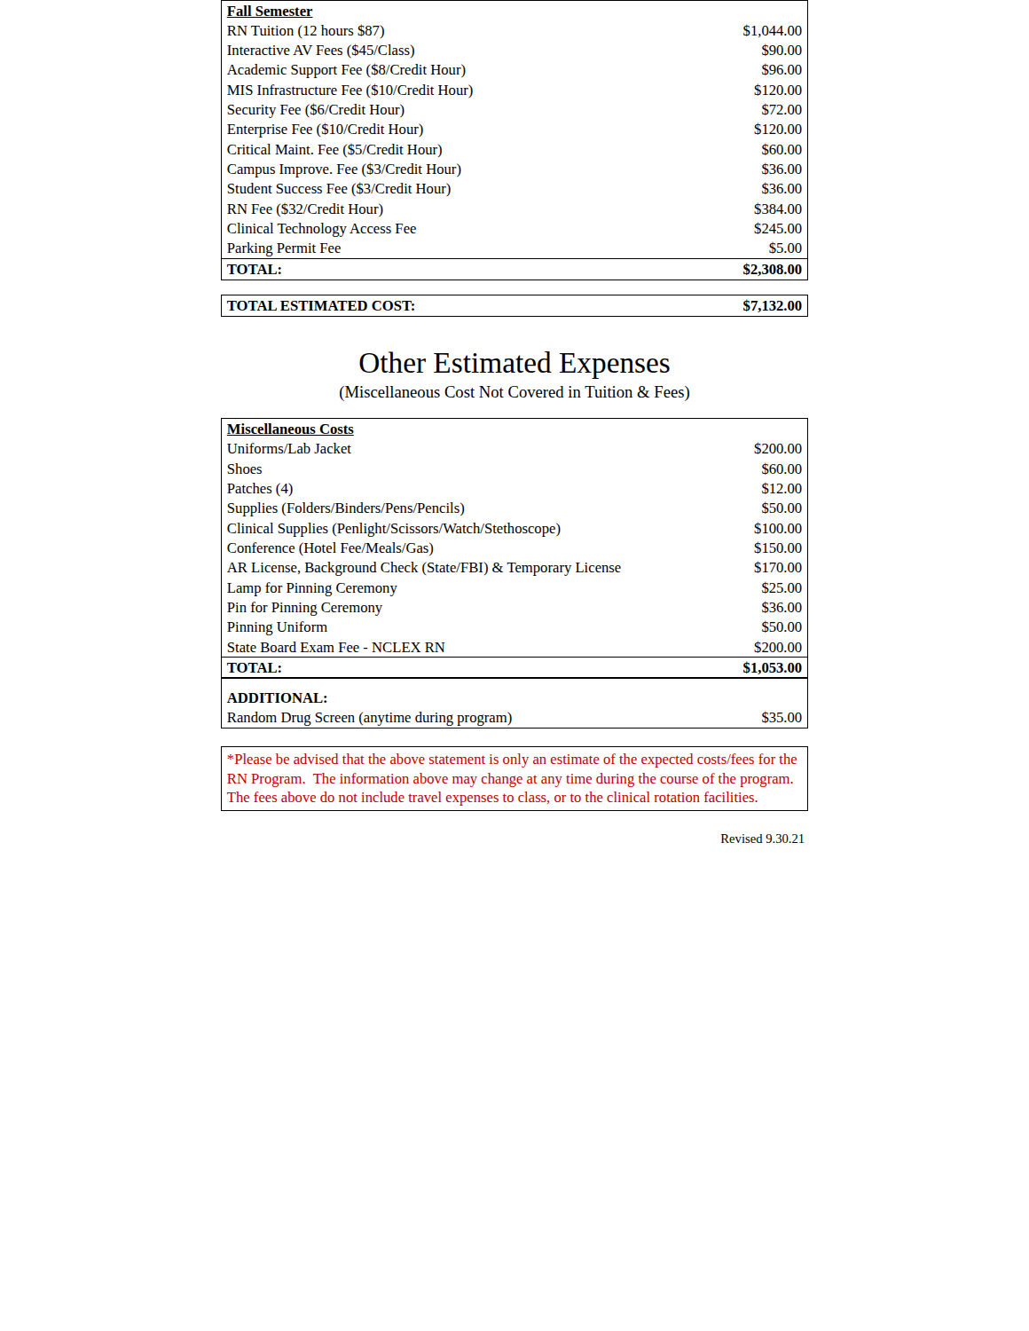| Fall Semester | |
| RN Tuition (12 hours $87) | $1,044.00 |
| Interactive AV Fees ($45/Class) | $90.00 |
| Academic Support Fee ($8/Credit Hour) | $96.00 |
| MIS Infrastructure Fee ($10/Credit Hour) | $120.00 |
| Security Fee ($6/Credit Hour) | $72.00 |
| Enterprise Fee ($10/Credit Hour) | $120.00 |
| Critical Maint. Fee ($5/Credit Hour) | $60.00 |
| Campus Improve. Fee ($3/Credit Hour) | $36.00 |
| Student Success Fee ($3/Credit Hour) | $36.00 |
| RN Fee ($32/Credit Hour) | $384.00 |
| Clinical Technology Access Fee | $245.00 |
| Parking Permit Fee | $5.00 |
| TOTAL: | $2,308.00 |
| TOTAL ESTIMATED COST: | $7,132.00 |
Other Estimated Expenses
(Miscellaneous Cost Not Covered in Tuition & Fees)
| Miscellaneous Costs | |
| Uniforms/Lab Jacket | $200.00 |
| Shoes | $60.00 |
| Patches (4) | $12.00 |
| Supplies (Folders/Binders/Pens/Pencils) | $50.00 |
| Clinical Supplies (Penlight/Scissors/Watch/Stethoscope) | $100.00 |
| Conference (Hotel Fee/Meals/Gas) | $150.00 |
| AR License, Background Check (State/FBI) & Temporary License | $170.00 |
| Lamp for Pinning Ceremony | $25.00 |
| Pin for Pinning Ceremony | $36.00 |
| Pinning Uniform | $50.00 |
| State Board Exam Fee - NCLEX RN | $200.00 |
| TOTAL: | $1,053.00 |
| ADDITIONAL: | |
| Random Drug Screen (anytime during program) | $35.00 |
| *Please be advised that the above statement is only an estimate of the expected costs/fees for the RN Program. The information above may change at any time during the course of the program. The fees above do not include travel expenses to class, or to the clinical rotation facilities. |
Revised 9.30.21